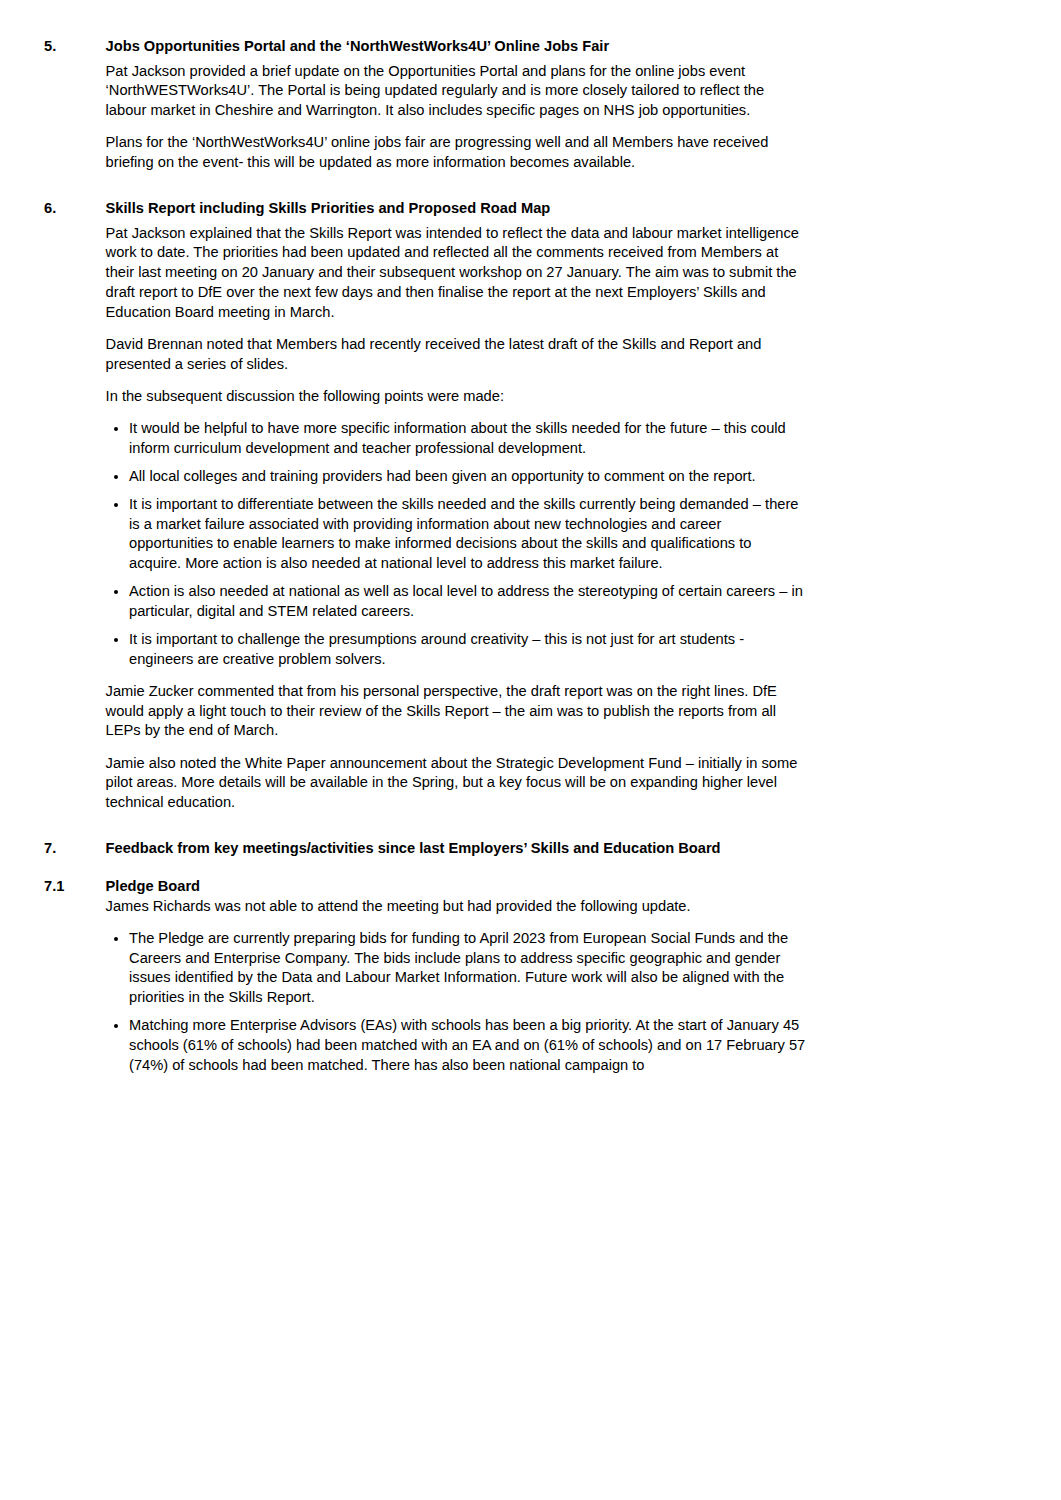5.
Jobs Opportunities Portal and the ‘NorthWestWorks4U’ Online Jobs Fair
Pat Jackson provided a brief update on the Opportunities Portal and plans for the online jobs event ‘NorthWESTWorks4U’. The Portal is being updated regularly and is more closely tailored to reflect the labour market in Cheshire and Warrington. It also includes specific pages on NHS job opportunities.
Plans for the ‘NorthWestWorks4U’ online jobs fair are progressing well and all Members have received briefing on the event- this will be updated as more information becomes available.
6.
Skills Report including Skills Priorities and Proposed Road Map
Pat Jackson explained that the Skills Report was intended to reflect the data and labour market intelligence work to date. The priorities had been updated and reflected all the comments received from Members at their last meeting on 20 January and their subsequent workshop on 27 January. The aim was to submit the draft report to DfE over the next few days and then finalise the report at the next Employers’ Skills and Education Board meeting in March.
David Brennan noted that Members had recently received the latest draft of the Skills and Report and presented a series of slides.
In the subsequent discussion the following points were made:
It would be helpful to have more specific information about the skills needed for the future – this could inform curriculum development and teacher professional development.
All local colleges and training providers had been given an opportunity to comment on the report.
It is important to differentiate between the skills needed and the skills currently being demanded – there is a market failure associated with providing information about new technologies and career opportunities to enable learners to make informed decisions about the skills and qualifications to acquire. More action is also needed at national level to address this market failure.
Action is also needed at national as well as local level to address the stereotyping of certain careers – in particular, digital and STEM related careers.
It is important to challenge the presumptions around creativity – this is not just for art students - engineers are creative problem solvers.
Jamie Zucker commented that from his personal perspective, the draft report was on the right lines. DfE would apply a light touch to their review of the Skills Report – the aim was to publish the reports from all LEPs by the end of March.
Jamie also noted the White Paper announcement about the Strategic Development Fund – initially in some pilot areas. More details will be available in the Spring, but a key focus will be on expanding higher level technical education.
7.
Feedback from key meetings/activities since last Employers’ Skills and Education Board
7.1
Pledge Board
James Richards was not able to attend the meeting but had provided the following update.
The Pledge are currently preparing bids for funding to April 2023 from European Social Funds and the Careers and Enterprise Company. The bids include plans to address specific geographic and gender issues identified by the Data and Labour Market Information. Future work will also be aligned with the priorities in the Skills Report.
Matching more Enterprise Advisors (EAs) with schools has been a big priority. At the start of January 45 schools (61% of schools) had been matched with an EA and on (61% of schools) and on 17 February 57 (74%) of schools had been matched. There has also been national campaign to